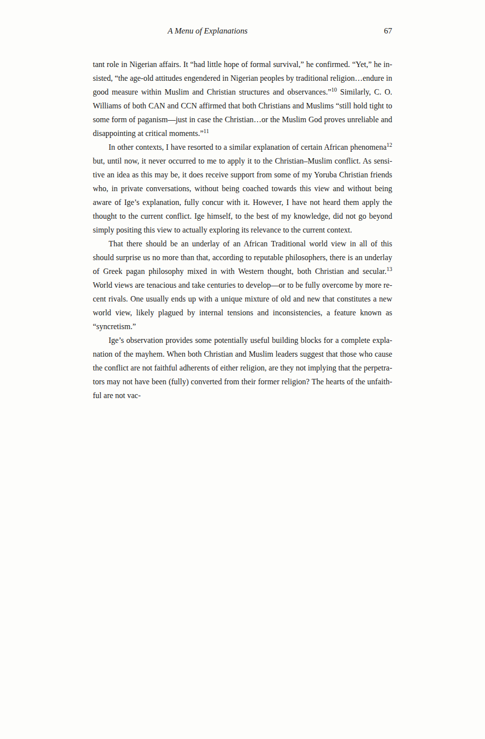A Menu of Explanations 67
tant role in Nigerian affairs. It “had little hope of formal survival,” he confirmed. “Yet,” he insisted, “the age-old attitudes engendered in Nigerian peoples by traditional religion…endure in good measure within Muslim and Christian structures and observances.”10 Similarly, C. O. Williams of both CAN and CCN affirmed that both Christians and Muslims “still hold tight to some form of paganism—just in case the Christian…or the Muslim God proves unreliable and disappointing at critical moments.”11
In other contexts, I have resorted to a similar explanation of certain African phenomena12 but, until now, it never occurred to me to apply it to the Christian–Muslim conflict. As sensitive an idea as this may be, it does receive support from some of my Yoruba Christian friends who, in private conversations, without being coached towards this view and without being aware of Ige’s explanation, fully concur with it. However, I have not heard them apply the thought to the current conflict. Ige himself, to the best of my knowledge, did not go beyond simply positing this view to actually exploring its relevance to the current context.
That there should be an underlay of an African Traditional world view in all of this should surprise us no more than that, according to reputable philosophers, there is an underlay of Greek pagan philosophy mixed in with Western thought, both Christian and secular.13 World views are tenacious and take centuries to develop—or to be fully overcome by more recent rivals. One usually ends up with a unique mixture of old and new that constitutes a new world view, likely plagued by internal tensions and inconsistencies, a feature known as “syncretism.”
Ige’s observation provides some potentially useful building blocks for a complete explanation of the mayhem. When both Christian and Muslim leaders suggest that those who cause the conflict are not faithful adherents of either religion, are they not implying that the perpetrators may not have been (fully) converted from their former religion? The hearts of the unfaithful are not vac-